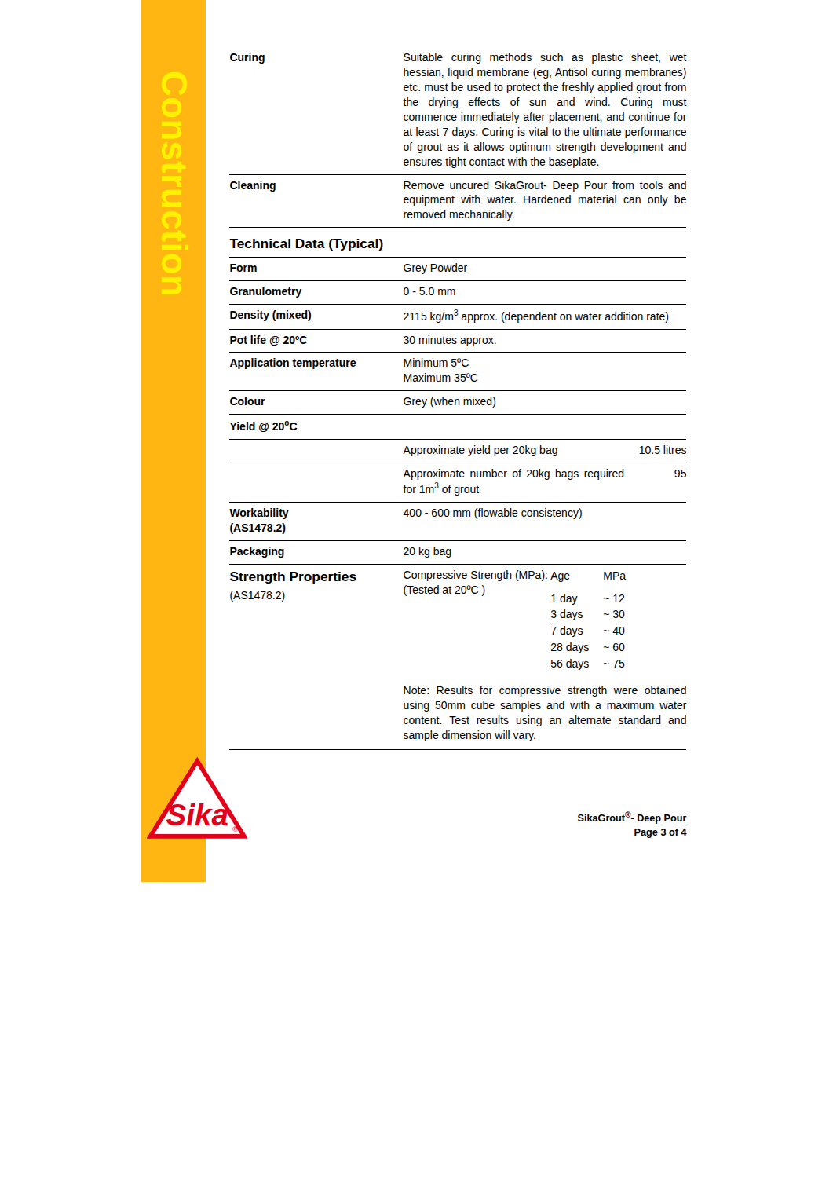Construction
| Curing | Suitable curing methods such as plastic sheet, wet hessian, liquid membrane (eg, Antisol curing membranes) etc. must be used to protect the freshly applied grout from the drying effects of sun and wind. Curing must commence immediately after placement, and continue for at least 7 days. Curing is vital to the ultimate performance of grout as it allows optimum strength development and ensures tight contact with the baseplate. |
| Cleaning | Remove uncured SikaGrout- Deep Pour from tools and equipment with water. Hardened material can only be removed mechanically. |
Technical Data (Typical)
| Form | Grey Powder |
| Granulometry | 0 - 5.0 mm |
| Density (mixed) | 2115 kg/m 3 approx. (dependent on water addition rate) |
| Pot life @ 20ºC | 30 minutes approx. |
| Application temperature | Minimum 5ºC Maximum 35ºC |
| Colour | Grey (when mixed) |
| Yield @ 20 o C | |
| | / Approximate yield per 20kg bag / 10.5 litres / |
| | / Approximate number of 20kg bags required for 1m 3 of grout / 95 / |
| Workability (AS1478.2) | 400 - 600 mm (flowable consistency) |
| Packaging | 20 kg bag |
| Strength Properties (AS1478.2) | / Compressive Strength (MPa): (Tested at 20ºC ) / / Age / MPa / / 1 day / ~ 12 / / 3 days / ~ 30 / / 7 days / ~ 40 / / 28 days / ~ 60 / / 56 days / ~ 75 / / Note: Results for compressive strength were obtained using 50mm cube samples and with a maximum water content. Test results using an alternate standard and sample dimension will vary. |
Sika ®
SikaGrout®- Deep Pour
Page 3 of 4